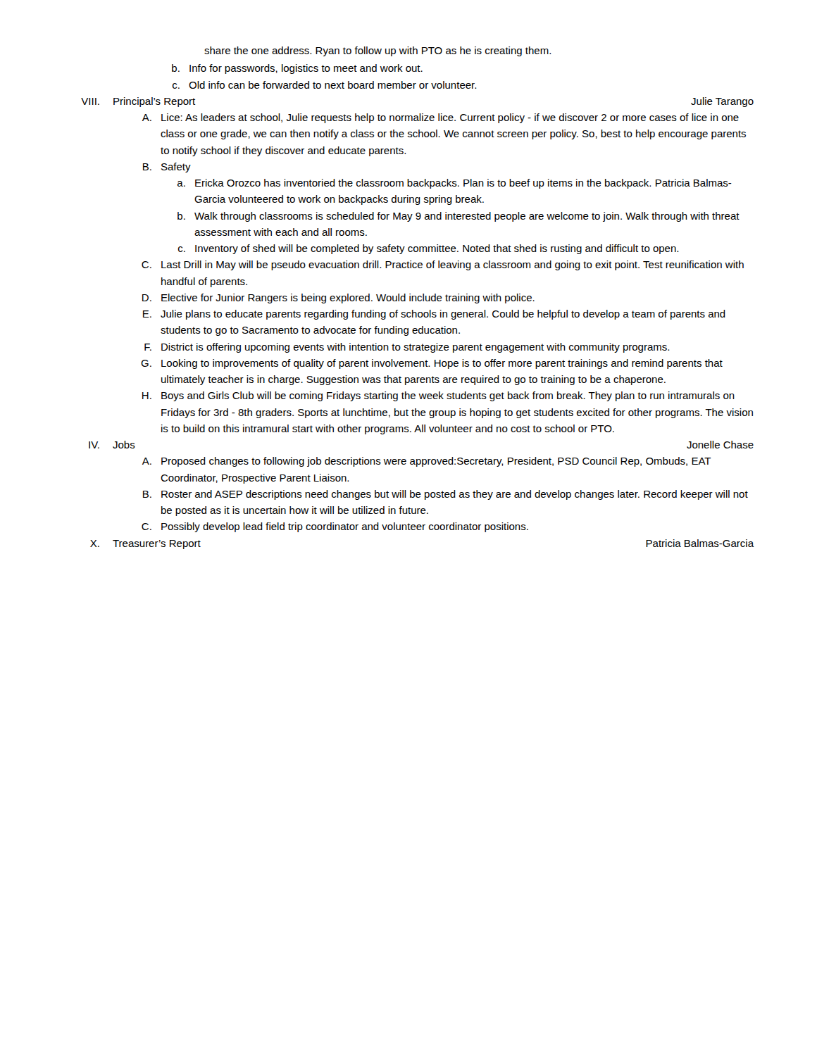share the one address. Ryan to follow up with PTO as he is creating them.
Info for passwords, logistics to meet and work out.
Old info can be forwarded to next board member or volunteer.
VIII. Principal’s Report Julie Tarango
Lice: As leaders at school, Julie requests help to normalize lice. Current policy - if we discover 2 or more cases of lice in one class or one grade, we can then notify a class or the school. We cannot screen per policy. So, best to help encourage parents to notify school if they discover and educate parents.
Safety
Ericka Orozco has inventoried the classroom backpacks. Plan is to beef up items in the backpack. Patricia Balmas-Garcia volunteered to work on backpacks during spring break.
Walk through classrooms is scheduled for May 9 and interested people are welcome to join. Walk through with threat assessment with each and all rooms.
Inventory of shed will be completed by safety committee. Noted that shed is rusting and difficult to open.
Last Drill in May will be pseudo evacuation drill. Practice of leaving a classroom and going to exit point. Test reunification with handful of parents.
Elective for Junior Rangers is being explored. Would include training with police.
Julie plans to educate parents regarding funding of schools in general. Could be helpful to develop a team of parents and students to go to Sacramento to advocate for funding education.
District is offering upcoming events with intention to strategize parent engagement with community programs.
Looking to improvements of quality of parent involvement. Hope is to offer more parent trainings and remind parents that ultimately teacher is in charge. Suggestion was that parents are required to go to training to be a chaperone.
Boys and Girls Club will be coming Fridays starting the week students get back from break. They plan to run intramurals on Fridays for 3rd - 8th graders. Sports at lunchtime, but the group is hoping to get students excited for other programs. The vision is to build on this intramural start with other programs. All volunteer and no cost to school or PTO.
IV. Jobs Jonelle Chase
Proposed changes to following job descriptions were approved:Secretary, President, PSD Council Rep, Ombuds, EAT Coordinator, Prospective Parent Liaison.
Roster and ASEP descriptions need changes but will be posted as they are and develop changes later. Record keeper will not be posted as it is uncertain how it will be utilized in future.
Possibly develop lead field trip coordinator and volunteer coordinator positions.
X. Treasurer’s Report Patricia Balmas-Garcia